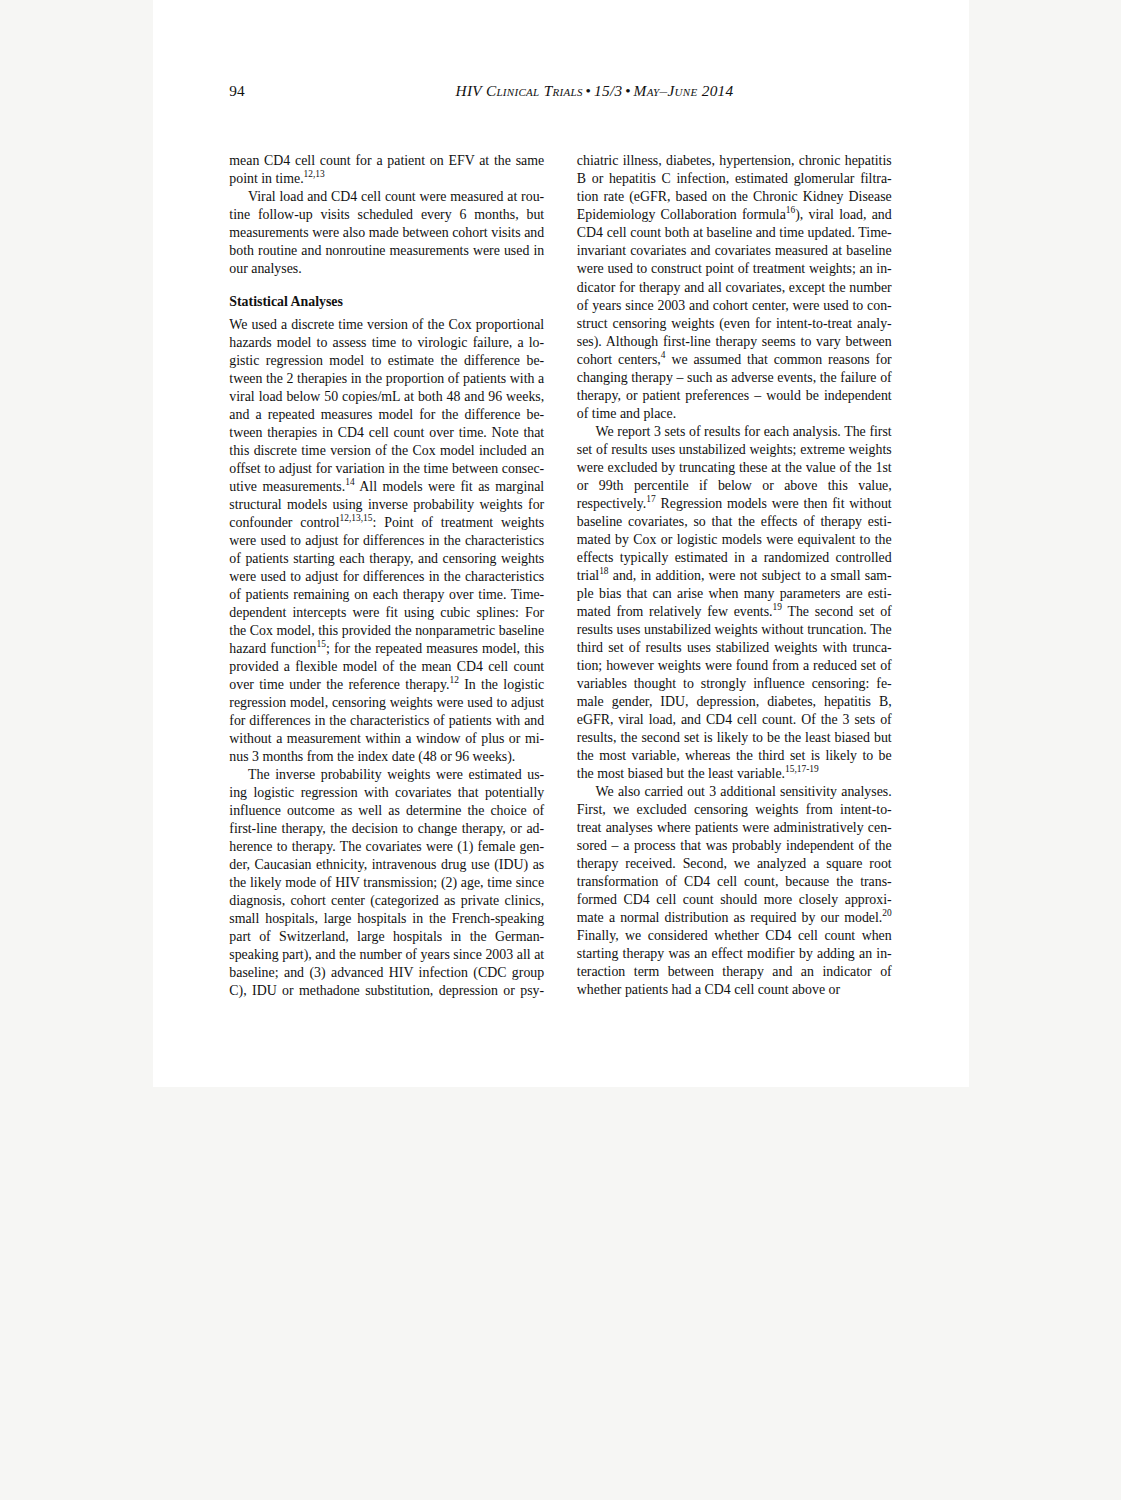94 HIV Clinical Trials•15/3•May–June 2014
mean CD4 cell count for a patient on EFV at the same point in time.12,13
Viral load and CD4 cell count were measured at routine follow-up visits scheduled every 6 months, but measurements were also made between cohort visits and both routine and nonroutine measurements were used in our analyses.
Statistical Analyses
We used a discrete time version of the Cox proportional hazards model to assess time to virologic failure, a logistic regression model to estimate the difference between the 2 therapies in the proportion of patients with a viral load below 50 copies/mL at both 48 and 96 weeks, and a repeated measures model for the difference between therapies in CD4 cell count over time. Note that this discrete time version of the Cox model included an offset to adjust for variation in the time between consecutive measurements.14 All models were fit as marginal structural models using inverse probability weights for confounder control12,13,15: Point of treatment weights were used to adjust for differences in the characteristics of patients starting each therapy, and censoring weights were used to adjust for differences in the characteristics of patients remaining on each therapy over time. Time-dependent intercepts were fit using cubic splines: For the Cox model, this provided the nonparametric baseline hazard function15; for the repeated measures model, this provided a flexible model of the mean CD4 cell count over time under the reference therapy.12 In the logistic regression model, censoring weights were used to adjust for differences in the characteristics of patients with and without a measurement within a window of plus or minus 3 months from the index date (48 or 96 weeks).
The inverse probability weights were estimated using logistic regression with covariates that potentially influence outcome as well as determine the choice of first-line therapy, the decision to change therapy, or adherence to therapy. The covariates were (1) female gender, Caucasian ethnicity, intravenous drug use (IDU) as the likely mode of HIV transmission; (2) age, time since diagnosis, cohort center (categorized as private clinics, small hospitals, large hospitals in the French-speaking part of Switzerland, large hospitals in the German-speaking part), and the number of years since 2003 all at baseline; and (3) advanced HIV infection (CDC group C), IDU or methadone substitution, depression or psychiatric illness, diabetes, hypertension, chronic hepatitis B or hepatitis C infection, estimated glomerular filtration rate (eGFR, based on the Chronic Kidney Disease Epidemiology Collaboration formula16), viral load, and CD4 cell count both at baseline and time updated. Time-invariant covariates and covariates measured at baseline were used to construct point of treatment weights; an indicator for therapy and all covariates, except the number of years since 2003 and cohort center, were used to construct censoring weights (even for intent-to-treat analyses). Although first-line therapy seems to vary between cohort centers,4 we assumed that common reasons for changing therapy – such as adverse events, the failure of therapy, or patient preferences – would be independent of time and place.
We report 3 sets of results for each analysis. The first set of results uses unstabilized weights; extreme weights were excluded by truncating these at the value of the 1st or 99th percentile if below or above this value, respectively.17 Regression models were then fit without baseline covariates, so that the effects of therapy estimated by Cox or logistic models were equivalent to the effects typically estimated in a randomized controlled trial18 and, in addition, were not subject to a small sample bias that can arise when many parameters are estimated from relatively few events.19 The second set of results uses unstabilized weights without truncation. The third set of results uses stabilized weights with truncation; however weights were found from a reduced set of variables thought to strongly influence censoring: female gender, IDU, depression, diabetes, hepatitis B, eGFR, viral load, and CD4 cell count. Of the 3 sets of results, the second set is likely to be the least biased but the most variable, whereas the third set is likely to be the most biased but the least variable.15,17-19
We also carried out 3 additional sensitivity analyses. First, we excluded censoring weights from intent-to-treat analyses where patients were administratively censored – a process that was probably independent of the therapy received. Second, we analyzed a square root transformation of CD4 cell count, because the transformed CD4 cell count should more closely approximate a normal distribution as required by our model.20 Finally, we considered whether CD4 cell count when starting therapy was an effect modifier by adding an interaction term between therapy and an indicator of whether patients had a CD4 cell count above or